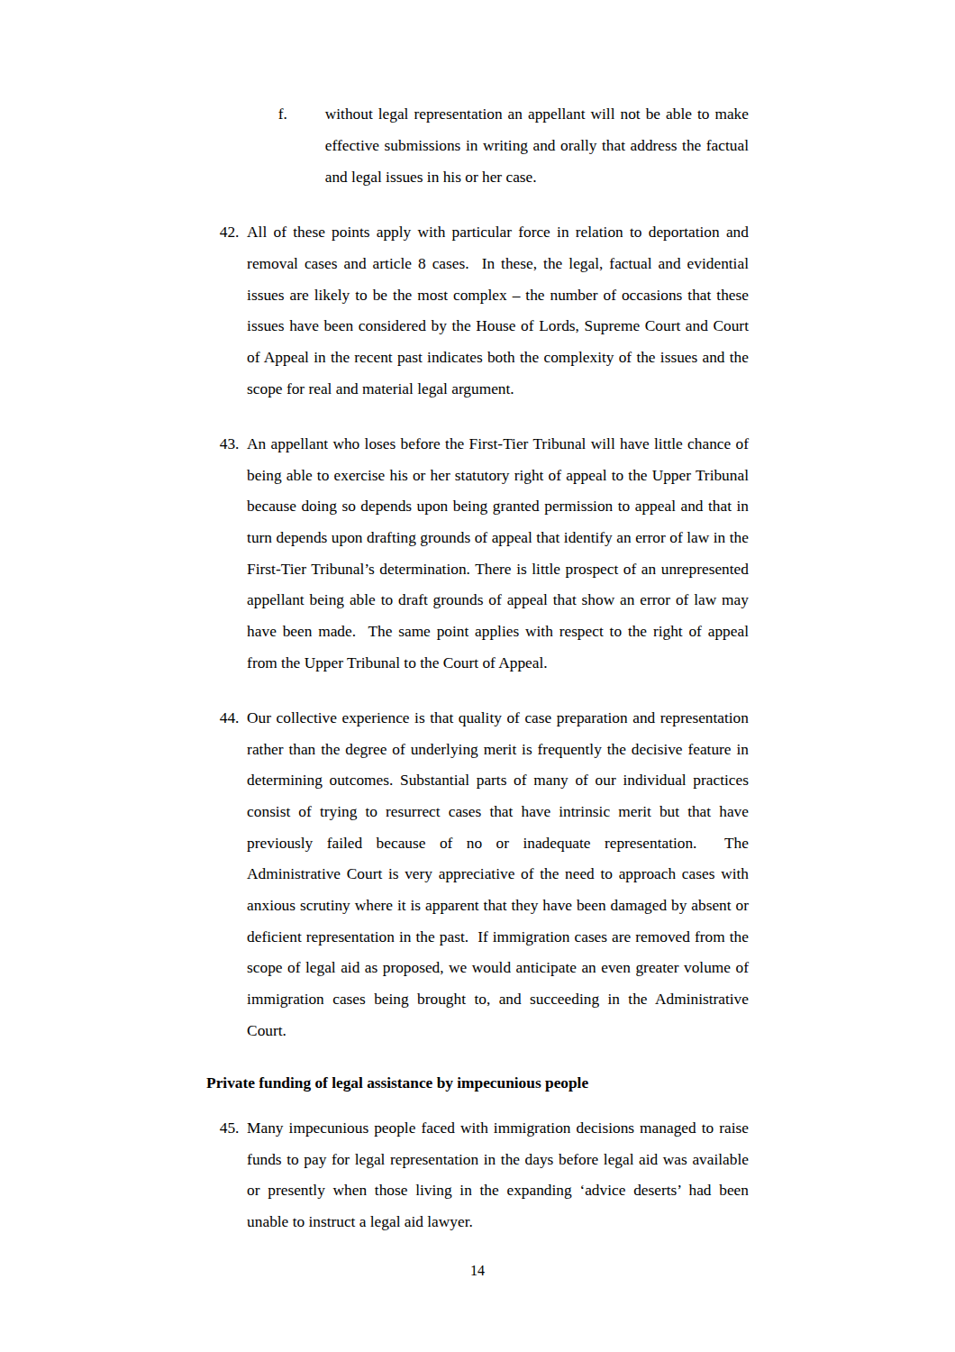f. without legal representation an appellant will not be able to make effective submissions in writing and orally that address the factual and legal issues in his or her case.
42. All of these points apply with particular force in relation to deportation and removal cases and article 8 cases. In these, the legal, factual and evidential issues are likely to be the most complex – the number of occasions that these issues have been considered by the House of Lords, Supreme Court and Court of Appeal in the recent past indicates both the complexity of the issues and the scope for real and material legal argument.
43. An appellant who loses before the First-Tier Tribunal will have little chance of being able to exercise his or her statutory right of appeal to the Upper Tribunal because doing so depends upon being granted permission to appeal and that in turn depends upon drafting grounds of appeal that identify an error of law in the First-Tier Tribunal’s determination. There is little prospect of an unrepresented appellant being able to draft grounds of appeal that show an error of law may have been made. The same point applies with respect to the right of appeal from the Upper Tribunal to the Court of Appeal.
44. Our collective experience is that quality of case preparation and representation rather than the degree of underlying merit is frequently the decisive feature in determining outcomes. Substantial parts of many of our individual practices consist of trying to resurrect cases that have intrinsic merit but that have previously failed because of no or inadequate representation. The Administrative Court is very appreciative of the need to approach cases with anxious scrutiny where it is apparent that they have been damaged by absent or deficient representation in the past. If immigration cases are removed from the scope of legal aid as proposed, we would anticipate an even greater volume of immigration cases being brought to, and succeeding in the Administrative Court.
Private funding of legal assistance by impecunious people
45. Many impecunious people faced with immigration decisions managed to raise funds to pay for legal representation in the days before legal aid was available or presently when those living in the expanding ‘advice deserts’ had been unable to instruct a legal aid lawyer.
14